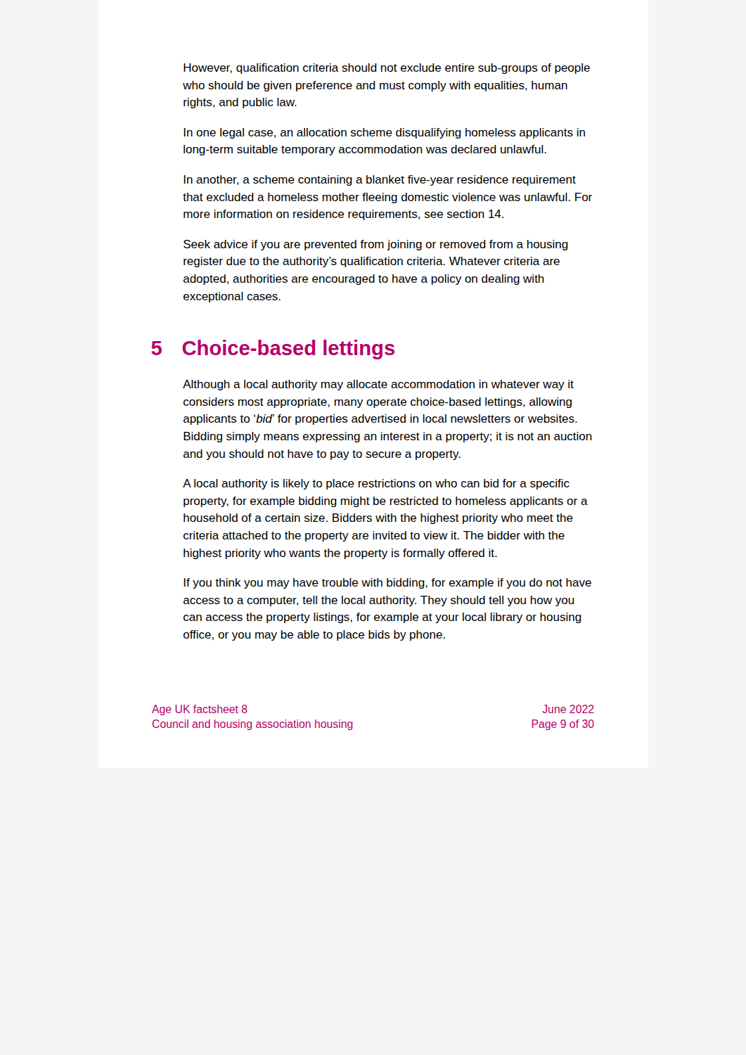However, qualification criteria should not exclude entire sub-groups of people who should be given preference and must comply with equalities, human rights, and public law.
In one legal case, an allocation scheme disqualifying homeless applicants in long-term suitable temporary accommodation was declared unlawful.
In another, a scheme containing a blanket five-year residence requirement that excluded a homeless mother fleeing domestic violence was unlawful. For more information on residence requirements, see section 14.
Seek advice if you are prevented from joining or removed from a housing register due to the authority’s qualification criteria. Whatever criteria are adopted, authorities are encouraged to have a policy on dealing with exceptional cases.
5 Choice-based lettings
Although a local authority may allocate accommodation in whatever way it considers most appropriate, many operate choice-based lettings, allowing applicants to ‘bid’ for properties advertised in local newsletters or websites. Bidding simply means expressing an interest in a property; it is not an auction and you should not have to pay to secure a property.
A local authority is likely to place restrictions on who can bid for a specific property, for example bidding might be restricted to homeless applicants or a household of a certain size. Bidders with the highest priority who meet the criteria attached to the property are invited to view it. The bidder with the highest priority who wants the property is formally offered it.
If you think you may have trouble with bidding, for example if you do not have access to a computer, tell the local authority. They should tell you how you can access the property listings, for example at your local library or housing office, or you may be able to place bids by phone.
| Age UK factsheet 8 | June 2022 |
| Council and housing association housing | Page 9 of 30 |